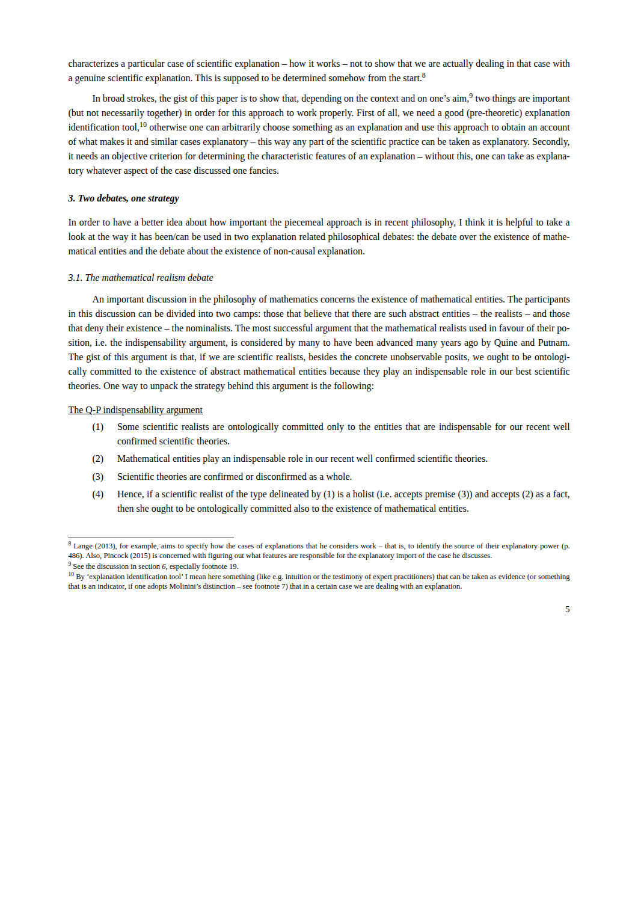characterizes a particular case of scientific explanation – how it works – not to show that we are actually dealing in that case with a genuine scientific explanation. This is supposed to be determined somehow from the start.8
In broad strokes, the gist of this paper is to show that, depending on the context and on one’s aim,9 two things are important (but not necessarily together) in order for this approach to work properly. First of all, we need a good (pre-theoretic) explanation identification tool,10 otherwise one can arbitrarily choose something as an explanation and use this approach to obtain an account of what makes it and similar cases explanatory – this way any part of the scientific practice can be taken as explanatory. Secondly, it needs an objective criterion for determining the characteristic features of an explanation – without this, one can take as explanatory whatever aspect of the case discussed one fancies.
3. Two debates, one strategy
In order to have a better idea about how important the piecemeal approach is in recent philosophy, I think it is helpful to take a look at the way it has been/can be used in two explanation related philosophical debates: the debate over the existence of mathematical entities and the debate about the existence of non-causal explanation.
3.1. The mathematical realism debate
An important discussion in the philosophy of mathematics concerns the existence of mathematical entities. The participants in this discussion can be divided into two camps: those that believe that there are such abstract entities – the realists – and those that deny their existence – the nominalists. The most successful argument that the mathematical realists used in favour of their position, i.e. the indispensability argument, is considered by many to have been advanced many years ago by Quine and Putnam. The gist of this argument is that, if we are scientific realists, besides the concrete unobservable posits, we ought to be ontologically committed to the existence of abstract mathematical entities because they play an indispensable role in our best scientific theories. One way to unpack the strategy behind this argument is the following:
The Q-P indispensability argument
(1) Some scientific realists are ontologically committed only to the entities that are indispensable for our recent well confirmed scientific theories.
(2) Mathematical entities play an indispensable role in our recent well confirmed scientific theories.
(3) Scientific theories are confirmed or disconfirmed as a whole.
(4) Hence, if a scientific realist of the type delineated by (1) is a holist (i.e. accepts premise (3)) and accepts (2) as a fact, then she ought to be ontologically committed also to the existence of mathematical entities.
8 Lange (2013), for example, aims to specify how the cases of explanations that he considers work – that is, to identify the source of their explanatory power (p. 486). Also, Pincock (2015) is concerned with figuring out what features are responsible for the explanatory import of the case he discusses.
9 See the discussion in section 6, especially footnote 19.
10 By ‘explanation identification tool’ I mean here something (like e.g. intuition or the testimony of expert practitioners) that can be taken as evidence (or something that is an indicator, if one adopts Molinini’s distinction – see footnote 7) that in a certain case we are dealing with an explanation.
5